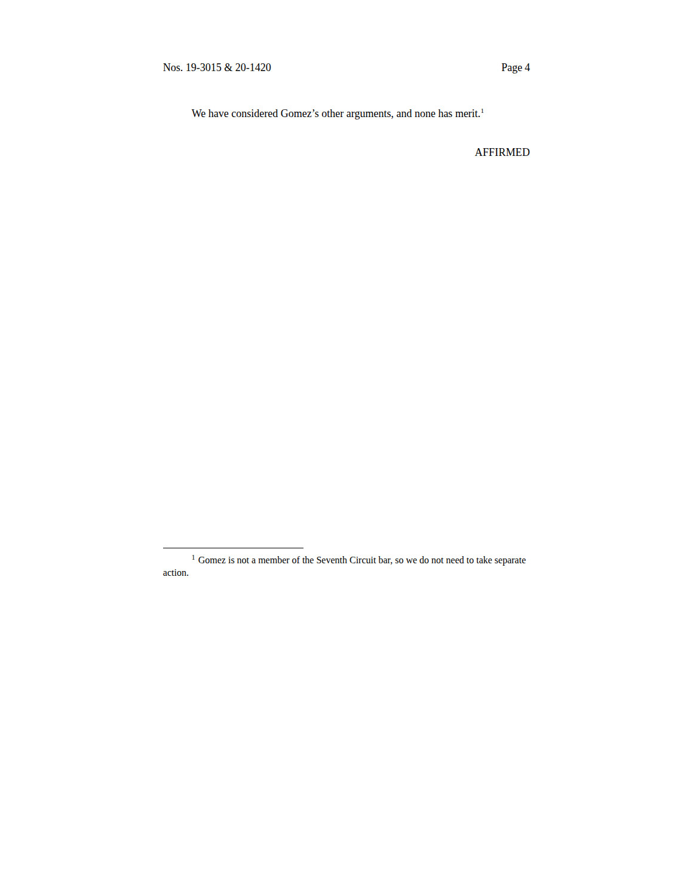Nos. 19-3015 & 20-1420
Page4
We have considered Gomez’s other arguments, and none has merit.1
AFFIRMED
1 Gomez is not a member of the Seventh Circuit bar, so we do not need to take separate action.